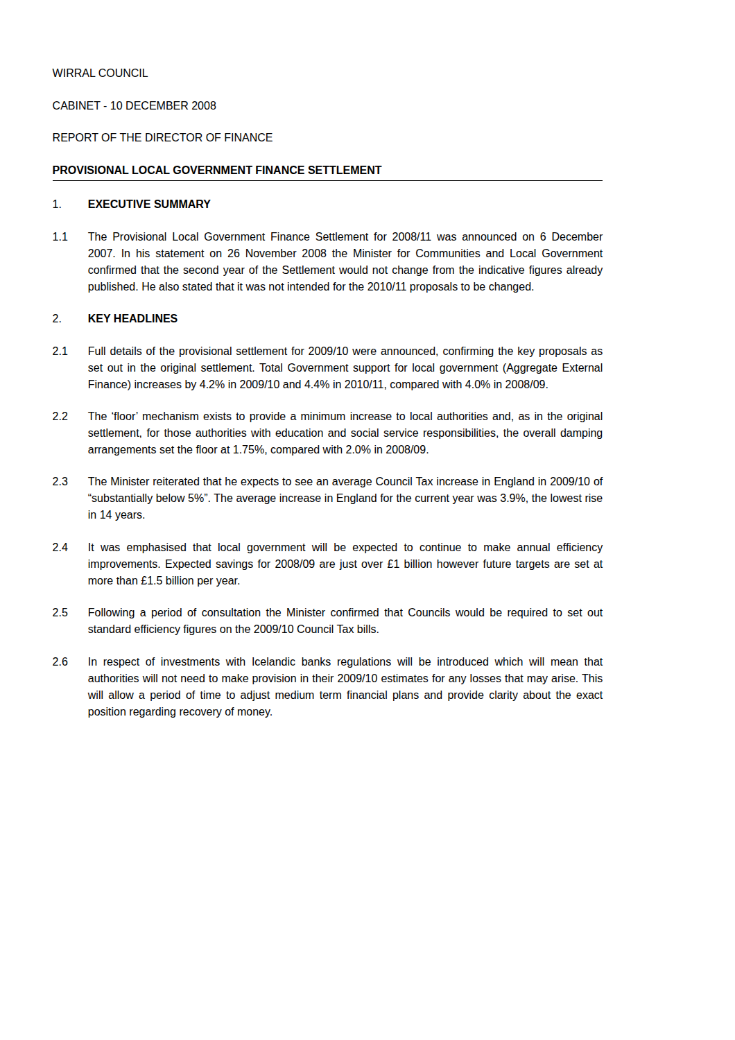WIRRAL COUNCIL
CABINET - 10 DECEMBER 2008
REPORT OF THE DIRECTOR OF FINANCE
PROVISIONAL LOCAL GOVERNMENT FINANCE SETTLEMENT
1. EXECUTIVE SUMMARY
1.1 The Provisional Local Government Finance Settlement for 2008/11 was announced on 6 December 2007. In his statement on 26 November 2008 the Minister for Communities and Local Government confirmed that the second year of the Settlement would not change from the indicative figures already published. He also stated that it was not intended for the 2010/11 proposals to be changed.
2. KEY HEADLINES
2.1 Full details of the provisional settlement for 2009/10 were announced, confirming the key proposals as set out in the original settlement. Total Government support for local government (Aggregate External Finance) increases by 4.2% in 2009/10 and 4.4% in 2010/11, compared with 4.0% in 2008/09.
2.2 The ‘floor’ mechanism exists to provide a minimum increase to local authorities and, as in the original settlement, for those authorities with education and social service responsibilities, the overall damping arrangements set the floor at 1.75%, compared with 2.0% in 2008/09.
2.3 The Minister reiterated that he expects to see an average Council Tax increase in England in 2009/10 of “substantially below 5%”. The average increase in England for the current year was 3.9%, the lowest rise in 14 years.
2.4 It was emphasised that local government will be expected to continue to make annual efficiency improvements. Expected savings for 2008/09 are just over £1 billion however future targets are set at more than £1.5 billion per year.
2.5 Following a period of consultation the Minister confirmed that Councils would be required to set out standard efficiency figures on the 2009/10 Council Tax bills.
2.6 In respect of investments with Icelandic banks regulations will be introduced which will mean that authorities will not need to make provision in their 2009/10 estimates for any losses that may arise. This will allow a period of time to adjust medium term financial plans and provide clarity about the exact position regarding recovery of money.